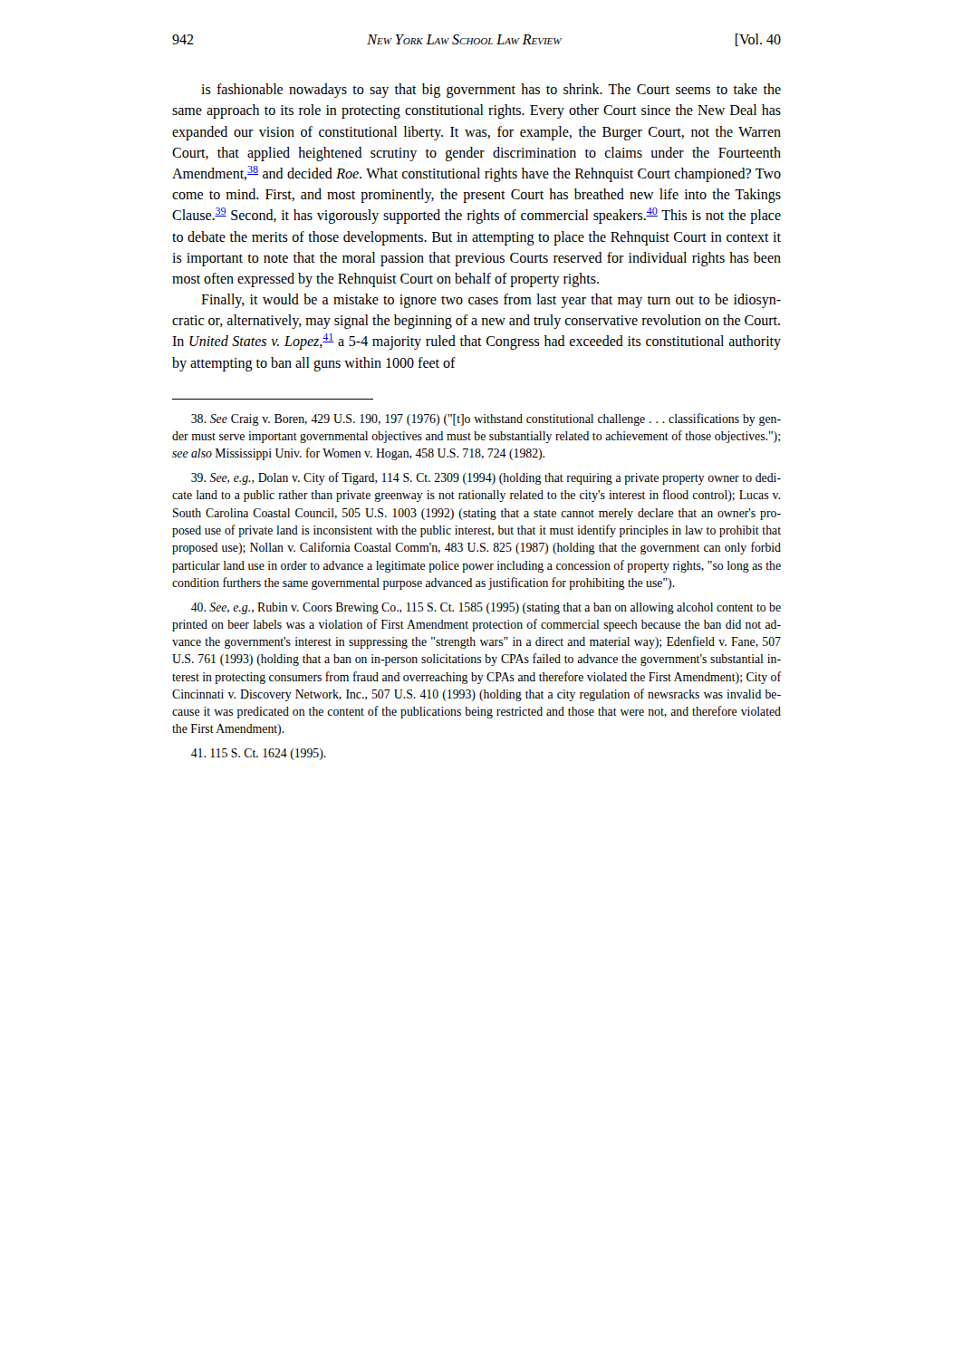942 New York Law School Law Review [Vol. 40
is fashionable nowadays to say that big government has to shrink. The Court seems to take the same approach to its role in protecting constitutional rights. Every other Court since the New Deal has expanded our vision of constitutional liberty. It was, for example, the Burger Court, not the Warren Court, that applied heightened scrutiny to gender discrimination to claims under the Fourteenth Amendment,38 and decided Roe. What constitutional rights have the Rehnquist Court championed? Two come to mind. First, and most prominently, the present Court has breathed new life into the Takings Clause.39 Second, it has vigorously supported the rights of commercial speakers.40 This is not the place to debate the merits of those developments. But in attempting to place the Rehnquist Court in context it is important to note that the moral passion that previous Courts reserved for individual rights has been most often expressed by the Rehnquist Court on behalf of property rights.
Finally, it would be a mistake to ignore two cases from last year that may turn out to be idiosyncratic or, alternatively, may signal the beginning of a new and truly conservative revolution on the Court. In United States v. Lopez,41 a 5-4 majority ruled that Congress had exceeded its constitutional authority by attempting to ban all guns within 1000 feet of
38. See Craig v. Boren, 429 U.S. 190, 197 (1976) ("[t]o withstand constitutional challenge . . . classifications by gender must serve important governmental objectives and must be substantially related to achievement of those objectives."); see also Mississippi Univ. for Women v. Hogan, 458 U.S. 718, 724 (1982).
39. See, e.g., Dolan v. City of Tigard, 114 S. Ct. 2309 (1994) (holding that requiring a private property owner to dedicate land to a public rather than private greenway is not rationally related to the city's interest in flood control); Lucas v. South Carolina Coastal Council, 505 U.S. 1003 (1992) (stating that a state cannot merely declare that an owner's proposed use of private land is inconsistent with the public interest, but that it must identify principles in law to prohibit that proposed use); Nollan v. California Coastal Comm'n, 483 U.S. 825 (1987) (holding that the government can only forbid particular land use in order to advance a legitimate police power including a concession of property rights, "so long as the condition furthers the same governmental purpose advanced as justification for prohibiting the use").
40. See, e.g., Rubin v. Coors Brewing Co., 115 S. Ct. 1585 (1995) (stating that a ban on allowing alcohol content to be printed on beer labels was a violation of First Amendment protection of commercial speech because the ban did not advance the government's interest in suppressing the "strength wars" in a direct and material way); Edenfield v. Fane, 507 U.S. 761 (1993) (holding that a ban on in-person solicitations by CPAs failed to advance the government's substantial interest in protecting consumers from fraud and overreaching by CPAs and therefore violated the First Amendment); City of Cincinnati v. Discovery Network, Inc., 507 U.S. 410 (1993) (holding that a city regulation of newsracks was invalid because it was predicated on the content of the publications being restricted and those that were not, and therefore violated the First Amendment).
41. 115 S. Ct. 1624 (1995).